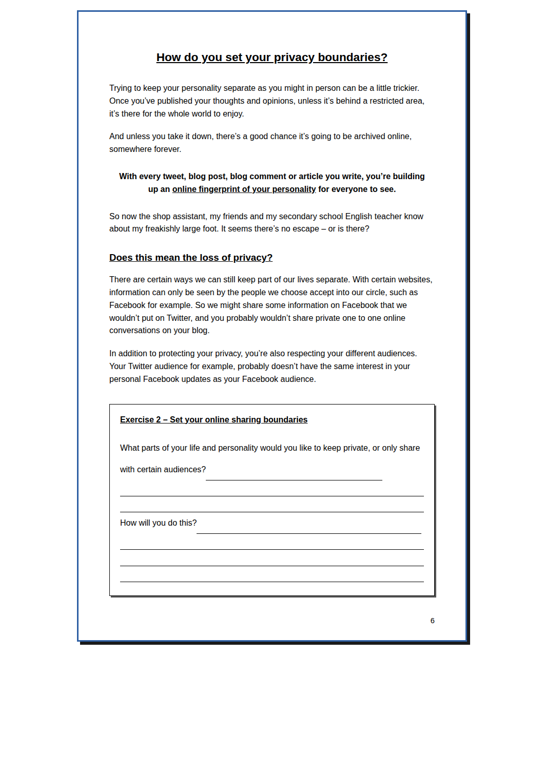How do you set your privacy boundaries?
Trying to keep your personality separate as you might in person can be a little trickier. Once you’ve published your thoughts and opinions, unless it’s behind a restricted area, it’s there for the whole world to enjoy.
And unless you take it down, there’s a good chance it’s going to be archived online, somewhere forever.
With every tweet, blog post, blog comment or article you write, you’re building up an online fingerprint of your personality for everyone to see.
So now the shop assistant, my friends and my secondary school English teacher know about my freakishly large foot. It seems there’s no escape – or is there?
Does this mean the loss of privacy?
There are certain ways we can still keep part of our lives separate. With certain websites, information can only be seen by the people we choose accept into our circle, such as Facebook for example. So we might share some information on Facebook that we wouldn’t put on Twitter, and you probably wouldn’t share private one to one online conversations on your blog.
In addition to protecting your privacy, you’re also respecting your different audiences. Your Twitter audience for example, probably doesn’t have the same interest in your personal Facebook updates as your Facebook audience.
Exercise 2 – Set your online sharing boundaries
What parts of your life and personality would you like to keep private, or only share with certain audiences?
How will you do this?
6